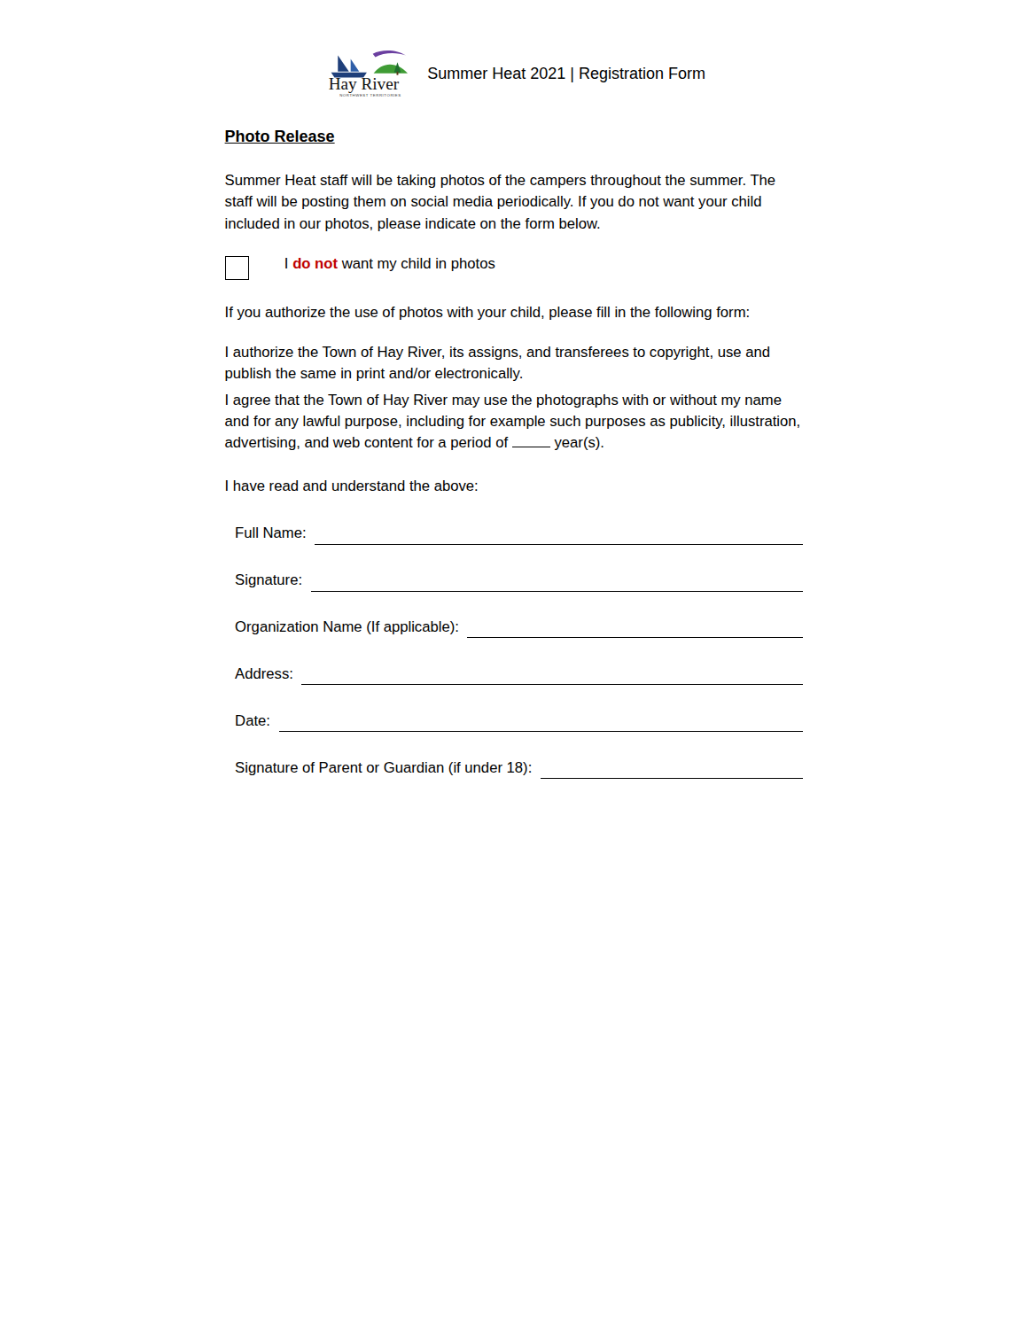Hay River NORTHWEST TERRITORIES
Summer Heat 2021 | Registration Form
Photo Release
Summer Heat staff will be taking photos of the campers throughout the summer. The staff will be posting them on social media periodically. If you do not want your child included in our photos, please indicate on the form below.
I do not want my child in photos
If you authorize the use of photos with your child, please fill in the following form:
I authorize the Town of Hay River, its assigns, and transferees to copyright, use and publish the same in print and/or electronically.
I agree that the Town of Hay River may use the photographs with or without my name and for any lawful purpose, including for example such purposes as publicity, illustration, advertising, and web content for a period of year(s).
I have read and understand the above:
Full Name:
Signature:
Organization Name (If applicable):
Address:
Date:
Signature of Parent or Guardian (if under 18):